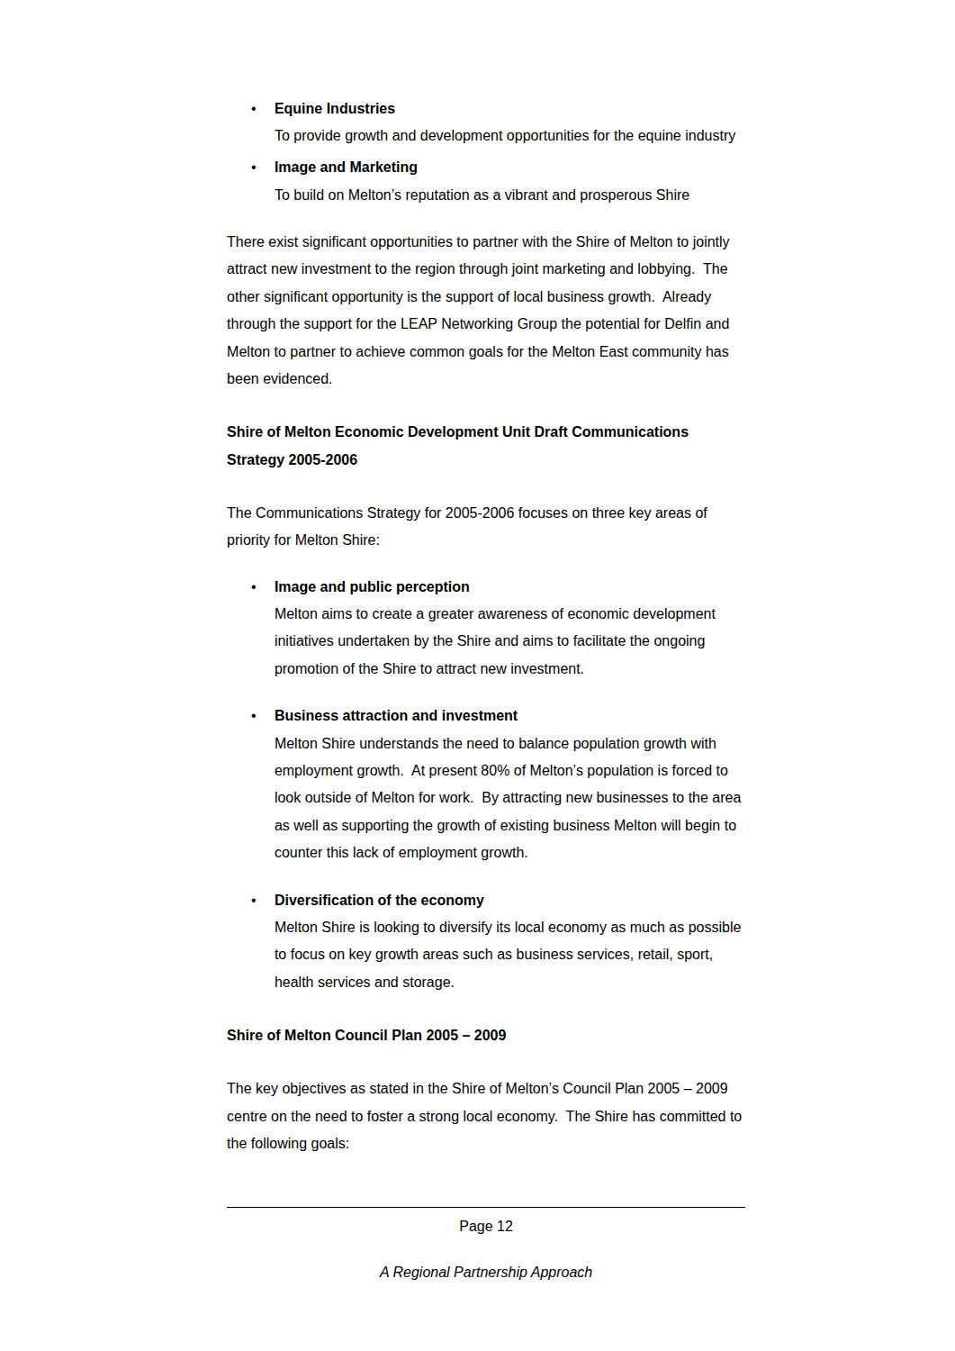Equine Industries To provide growth and development opportunities for the equine industry
Image and Marketing To build on Melton’s reputation as a vibrant and prosperous Shire
There exist significant opportunities to partner with the Shire of Melton to jointly attract new investment to the region through joint marketing and lobbying. The other significant opportunity is the support of local business growth. Already through the support for the LEAP Networking Group the potential for Delfin and Melton to partner to achieve common goals for the Melton East community has been evidenced.
Shire of Melton Economic Development Unit Draft Communications Strategy 2005-2006
The Communications Strategy for 2005-2006 focuses on three key areas of priority for Melton Shire:
Image and public perception Melton aims to create a greater awareness of economic development initiatives undertaken by the Shire and aims to facilitate the ongoing promotion of the Shire to attract new investment.
Business attraction and investment Melton Shire understands the need to balance population growth with employment growth. At present 80% of Melton’s population is forced to look outside of Melton for work. By attracting new businesses to the area as well as supporting the growth of existing business Melton will begin to counter this lack of employment growth.
Diversification of the economy Melton Shire is looking to diversify its local economy as much as possible to focus on key growth areas such as business services, retail, sport, health services and storage.
Shire of Melton Council Plan 2005 – 2009
The key objectives as stated in the Shire of Melton’s Council Plan 2005 – 2009 centre on the need to foster a strong local economy. The Shire has committed to the following goals:
Page 12
A Regional Partnership Approach